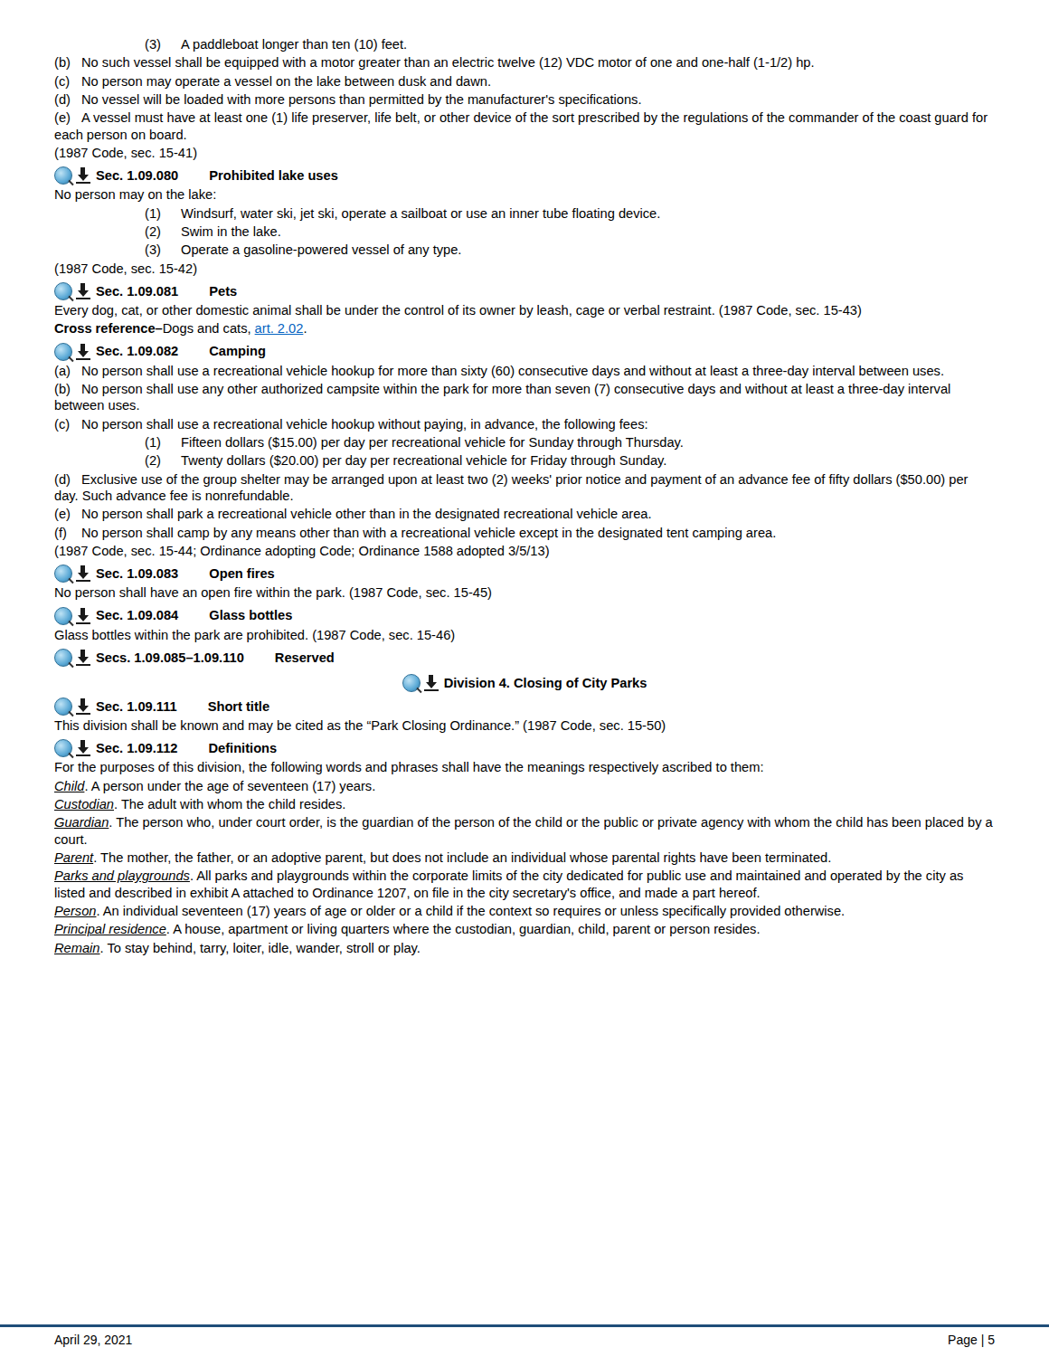(3) A paddleboat longer than ten (10) feet.
(b) No such vessel shall be equipped with a motor greater than an electric twelve (12) VDC motor of one and one-half (1-1/2) hp.
(c) No person may operate a vessel on the lake between dusk and dawn.
(d) No vessel will be loaded with more persons than permitted by the manufacturer's specifications.
(e) A vessel must have at least one (1) life preserver, life belt, or other device of the sort prescribed by the regulations of the commander of the coast guard for each person on board.
(1987 Code, sec. 15-41)
Sec. 1.09.080 Prohibited lake uses
No person may on the lake:
(1) Windsurf, water ski, jet ski, operate a sailboat or use an inner tube floating device.
(2) Swim in the lake.
(3) Operate a gasoline-powered vessel of any type.
(1987 Code, sec. 15-42)
Sec. 1.09.081 Pets
Every dog, cat, or other domestic animal shall be under the control of its owner by leash, cage or verbal restraint. (1987 Code, sec. 15-43)
Cross reference–Dogs and cats, art. 2.02.
Sec. 1.09.082 Camping
(a) No person shall use a recreational vehicle hookup for more than sixty (60) consecutive days and without at least a three-day interval between uses.
(b) No person shall use any other authorized campsite within the park for more than seven (7) consecutive days and without at least a three-day interval between uses.
(c) No person shall use a recreational vehicle hookup without paying, in advance, the following fees:
(1) Fifteen dollars ($15.00) per day per recreational vehicle for Sunday through Thursday.
(2) Twenty dollars ($20.00) per day per recreational vehicle for Friday through Sunday.
(d) Exclusive use of the group shelter may be arranged upon at least two (2) weeks' prior notice and payment of an advance fee of fifty dollars ($50.00) per day. Such advance fee is nonrefundable.
(e) No person shall park a recreational vehicle other than in the designated recreational vehicle area.
(f) No person shall camp by any means other than with a recreational vehicle except in the designated tent camping area.
(1987 Code, sec. 15-44; Ordinance adopting Code; Ordinance 1588 adopted 3/5/13)
Sec. 1.09.083 Open fires
No person shall have an open fire within the park. (1987 Code, sec. 15-45)
Sec. 1.09.084 Glass bottles
Glass bottles within the park are prohibited. (1987 Code, sec. 15-46)
Secs. 1.09.085–1.09.110 Reserved
Division 4. Closing of City Parks
Sec. 1.09.111 Short title
This division shall be known and may be cited as the “Park Closing Ordinance.” (1987 Code, sec. 15-50)
Sec. 1.09.112 Definitions
For the purposes of this division, the following words and phrases shall have the meanings respectively ascribed to them:
Child. A person under the age of seventeen (17) years.
Custodian. The adult with whom the child resides.
Guardian. The person who, under court order, is the guardian of the person of the child or the public or private agency with whom the child has been placed by a court.
Parent. The mother, the father, or an adoptive parent, but does not include an individual whose parental rights have been terminated.
Parks and playgrounds. All parks and playgrounds within the corporate limits of the city dedicated for public use and maintained and operated by the city as listed and described in exhibit A attached to Ordinance 1207, on file in the city secretary's office, and made a part hereof.
Person. An individual seventeen (17) years of age or older or a child if the context so requires or unless specifically provided otherwise.
Principal residence. A house, apartment or living quarters where the custodian, guardian, child, parent or person resides.
Remain. To stay behind, tarry, loiter, idle, wander, stroll or play.
April 29, 2021 Page | 5